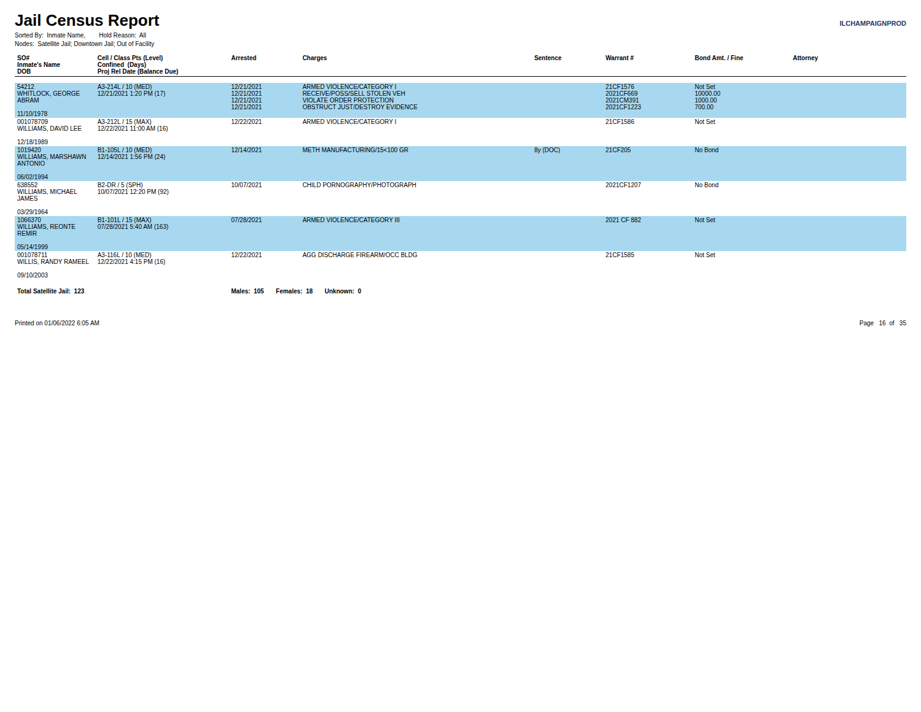ILCHAMPAIGNPROD
Jail Census Report
Sorted By: Inmate Name, Hold Reason: All
Nodes: Satellite Jail; Downtown Jail; Out of Facility
| SO# Inmate's Name DOB | Cell / Class Pts (Level) Confined (Days) Proj Rel Date (Balance Due) | Arrested | Charges | Sentence | Warrant # | Bond Amt. / Fine | Attorney |
| --- | --- | --- | --- | --- | --- | --- | --- |
| 54212 WHITLOCK, GEORGE ABRAM 11/10/1978 | A3-214L / 10 (MED) 12/21/2021 1:20 PM (17) | 12/21/2021 12/21/2021 12/21/2021 12/21/2021 | ARMED VIOLENCE/CATEGORY I RECEIVE/POSS/SELL STOLEN VEH VIOLATE ORDER PROTECTION OBSTRUCT JUST/DESTROY EVIDENCE | | 21CF1576 2021CF669 2021CM391 2021CF1223 | Not Set 10000.00 1000.00 700.00 | |
| 001078709 WILLIAMS, DAVID LEE 12/18/1989 | A3-212L / 15 (MAX) 12/22/2021 11:00 AM (16) | 12/22/2021 | ARMED VIOLENCE/CATEGORY I | | 21CF1586 | Not Set | |
| 1019420 WILLIAMS, MARSHAWN ANTONIO 06/02/1994 | B1-105L / 10 (MED) 12/14/2021 1:56 PM (24) | 12/14/2021 | METH MANUFACTURING/15<100 GR | 8y (DOC) | 21CF205 | No Bond | |
| 638552 WILLIAMS, MICHAEL JAMES 03/29/1964 | B2-DR / 5 (SPH) 10/07/2021 12:20 PM (92) | 10/07/2021 | CHILD PORNOGRAPHY/PHOTOGRAPH | | 2021CF1207 | No Bond | |
| 1066370 WILLIAMS, REONTE REMIR 05/14/1999 | B1-101L / 15 (MAX) 07/28/2021 5:40 AM (163) | 07/28/2021 | ARMED VIOLENCE/CATEGORY III | | 2021 CF 882 | Not Set | |
| 001078711 WILLIS, RANDY RAMEEL 09/10/2003 | A3-116L / 10 (MED) 12/22/2021 4:15 PM (16) | 12/22/2021 | AGG DISCHARGE FIREARM/OCC BLDG | | 21CF1585 | Not Set | |
| Total Satellite Jail: 123 | Males: 105 Females: 18 Unknown: 0 | |
Printed on 01/06/2022 6:05 AM Page 16 of 35